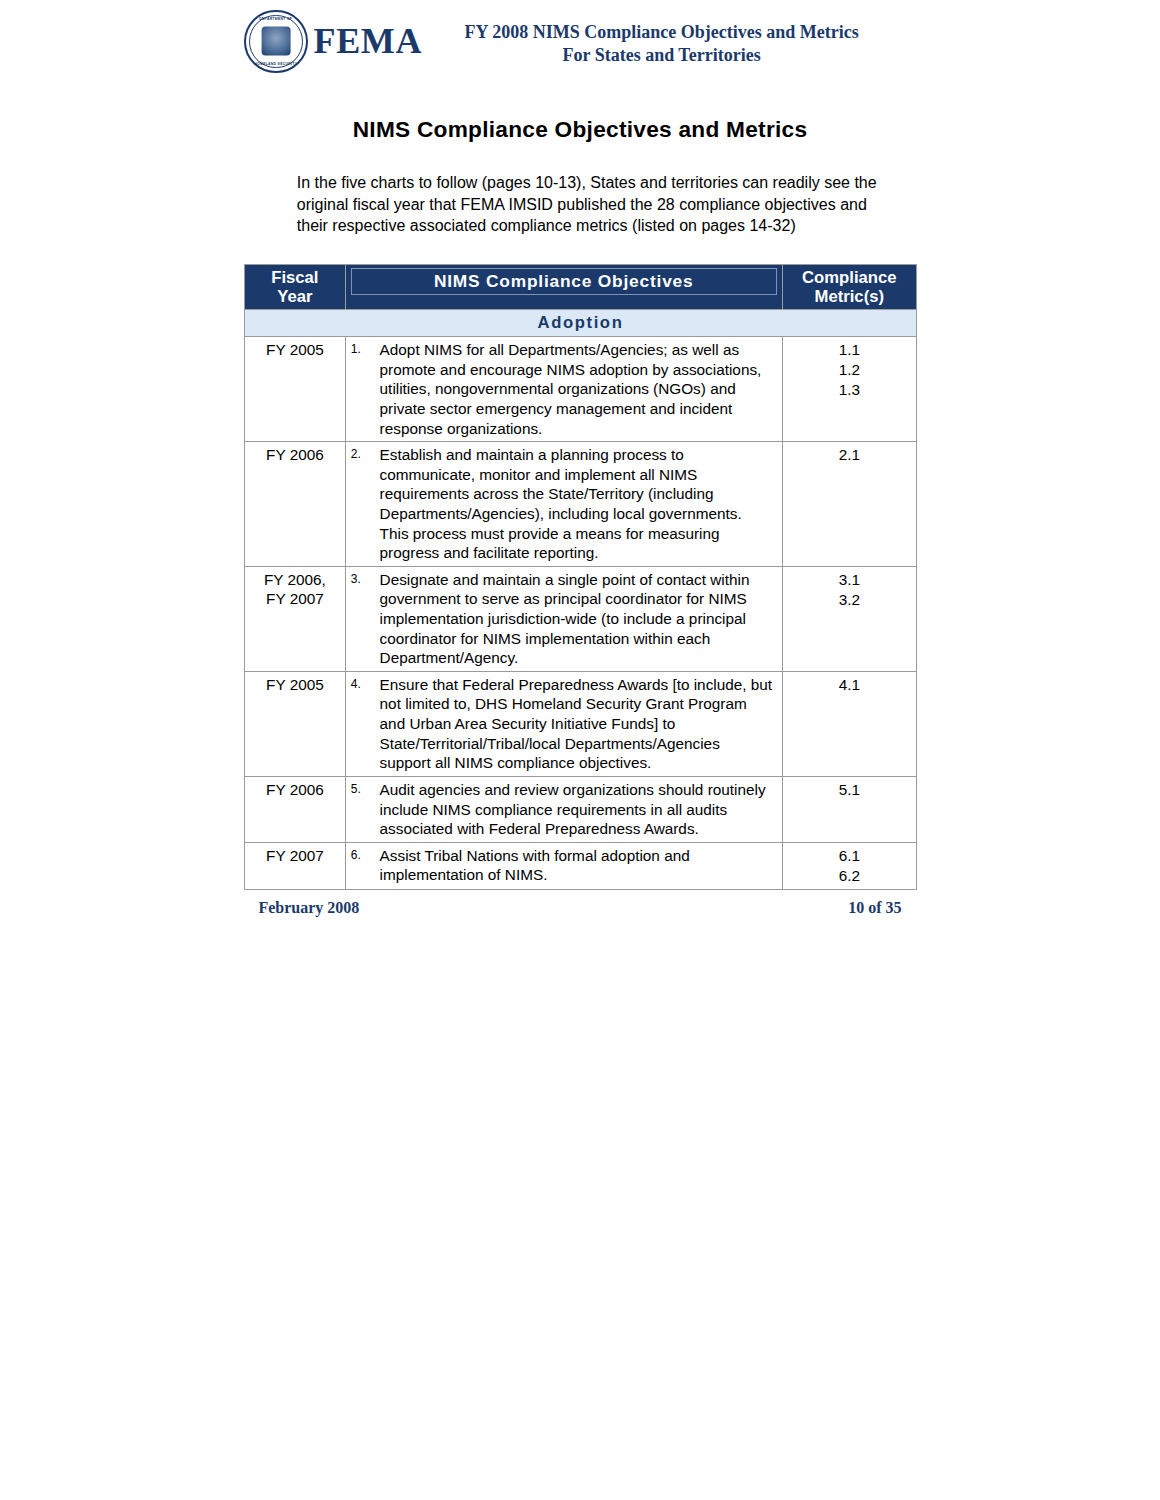DEPARTMENT OF HOMELAND SECURITY FEMA
FY 2008 NIMS Compliance Objectives and Metrics
For States and Territories
NIMS Compliance Objectives and Metrics
In the five charts to follow (pages 10-13), States and territories can readily see the original fiscal year that FEMA IMSID published the 28 compliance objectives and their respective associated compliance metrics (listed on pages 14-32)
| Fiscal Year | NIMS Compliance Objectives | Compliance Metric(s) |
| --- | --- | --- |
| Adoption |
| FY 2005 | 1. Adopt NIMS for all Departments/Agencies; as well as promote and encourage NIMS adoption by associations, utilities, nongovernmental organizations (NGOs) and private sector emergency management and incident response organizations. | 1.1 1.2 1.3 |
| FY 2006 | 2. Establish and maintain a planning process to communicate, monitor and implement all NIMS requirements across the State/Territory (including Departments/Agencies), including local governments. This process must provide a means for measuring progress and facilitate reporting. | 2.1 |
| FY 2006, FY 2007 | 3. Designate and maintain a single point of contact within government to serve as principal coordinator for NIMS implementation jurisdiction-wide (to include a principal coordinator for NIMS implementation within each Department/Agency. | 3.1 3.2 |
| FY 2005 | 4. Ensure that Federal Preparedness Awards [to include, but not limited to, DHS Homeland Security Grant Program and Urban Area Security Initiative Funds] to State/Territorial/Tribal/local Departments/Agencies support all NIMS compliance objectives. | 4.1 |
| FY 2006 | 5. Audit agencies and review organizations should routinely include NIMS compliance requirements in all audits associated with Federal Preparedness Awards. | 5.1 |
| FY 2007 | 6. Assist Tribal Nations with formal adoption and implementation of NIMS. | 6.1 6.2 |
February 2008 10 of 35